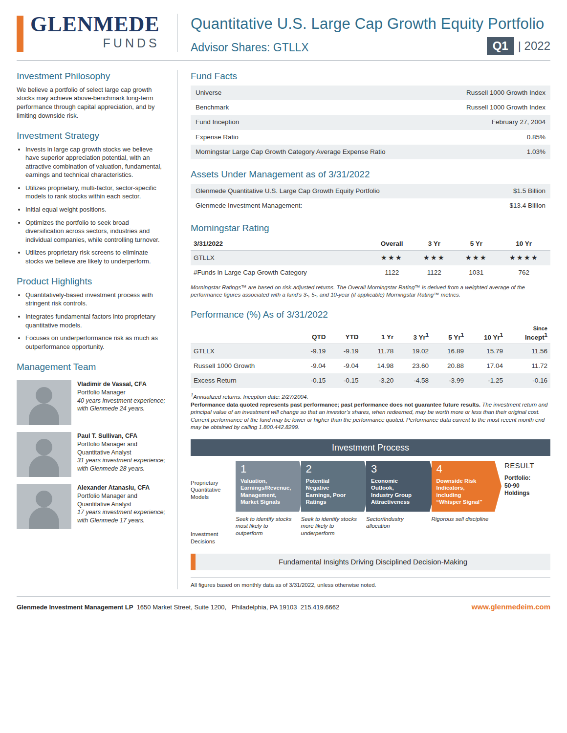GLENMEDE
FUNDS
Quantitative U.S. Large Cap Growth Equity Portfolio
Advisor Shares: GTLLX
Q1 | 2022
Investment Philosophy
We believe a portfolio of select large cap growth stocks may achieve above-benchmark long-term performance through capital appreciation, and by limiting downside risk.
Investment Strategy
Invests in large cap growth stocks we believe have superior appreciation potential, with an attractive combination of valuation, fundamental, earnings and technical characteristics.
Utilizes proprietary, multi-factor, sector-specific models to rank stocks within each sector.
Initial equal weight positions.
Optimizes the portfolio to seek broad diversification across sectors, industries and individual companies, while controlling turnover.
Utilizes proprietary risk screens to eliminate stocks we believe are likely to underperform.
Product Highlights
Quantitatively-based investment process with stringent risk controls.
Integrates fundamental factors into proprietary quantitative models.
Focuses on underperformance risk as much as outperformance opportunity.
Management Team
Vladimir de Vassal, CFA
Portfolio Manager
40 years investment experience; with Glenmede 24 years.
Paul T. Sullivan, CFA
Portfolio Manager and Quantitative Analyst
31 years investment experience; with Glenmede 28 years.
Alexander Atanasiu, CFA
Portfolio Manager and Quantitative Analyst
17 years investment experience; with Glenmede 17 years.
Fund Facts
| Universe | Russell 1000 Growth Index |
| Benchmark | Russell 1000 Growth Index |
| Fund Inception | February 27, 2004 |
| Expense Ratio | 0.85% |
| Morningstar Large Cap Growth Category Average Expense Ratio | 1.03% |
Assets Under Management as of 3/31/2022
| Glenmede Quantitative U.S. Large Cap Growth Equity Portfolio | $1.5 Billion |
| Glenmede Investment Management: | $13.4 Billion |
Morningstar Rating
| 3/31/2022 | Overall | 3 Yr | 5 Yr | 10 Yr |
| --- | --- | --- | --- | --- |
| GTLLX | ★★★ | ★★★ | ★★★ | ★★★★ |
| #Funds in Large Cap Growth Category | 1122 | 1122 | 1031 | 762 |
Morningstar Ratings™ are based on risk-adjusted returns. The Overall Morningstar Rating™ is derived from a weighted average of the performance figures associated with a fund’s 3-, 5-, and 10-year (if applicable) Morningstar Rating™ metrics.
Performance (%) As of 3/31/2022
| | QTD | YTD | 1 Yr | 3 Yr 1 | 5 Yr 1 | 10 Yr 1 | Since Incept 1 |
| --- | --- | --- | --- | --- | --- | --- | --- |
| GTLLX | -9.19 | -9.19 | 11.78 | 19.02 | 16.89 | 15.79 | 11.56 |
| Russell 1000 Growth | -9.04 | -9.04 | 14.98 | 23.60 | 20.88 | 17.04 | 11.72 |
| Excess Return | -0.15 | -0.15 | -3.20 | -4.58 | -3.99 | -1.25 | -0.16 |
1Annualized returns. Inception date: 2/27/2004.
Performance data quoted represents past performance; past performance does not guarantee future results. The investment return and principal value of an investment will change so that an investor’s shares, when redeemed, may be worth more or less than their original cost. Current performance of the fund may be lower or higher than the performance quoted. Performance data current to the most recent month end may be obtained by calling 1.800.442.8299.
Investment Process
Proprietary
Quantitative
Models
Investment
Decisions
1
Valuation,
Earnings/Revenue,
Management,
Market Signals
Seek to identify stocks most likely to outperform
2
Potential
Negative
Earnings, Poor
Ratings
Seek to identify stocks more likely to underperform
3
Economic
Outlook,
Industry Group
Attractiveness
Sector/industry allocation
4
Downside Risk
Indicators,
including
“Whisper Signal”
Rigorous sell discipline
RESULT
Portfolio:
50-90
Holdings
Fundamental Insights Driving Disciplined Decision-Making
All figures based on monthly data as of 3/31/2022, unless otherwise noted.
Glenmede Investment Management LP 1650 Market Street, Suite 1200, Philadelphia, PA 19103 215.419.6662
www.glenmedeim.com